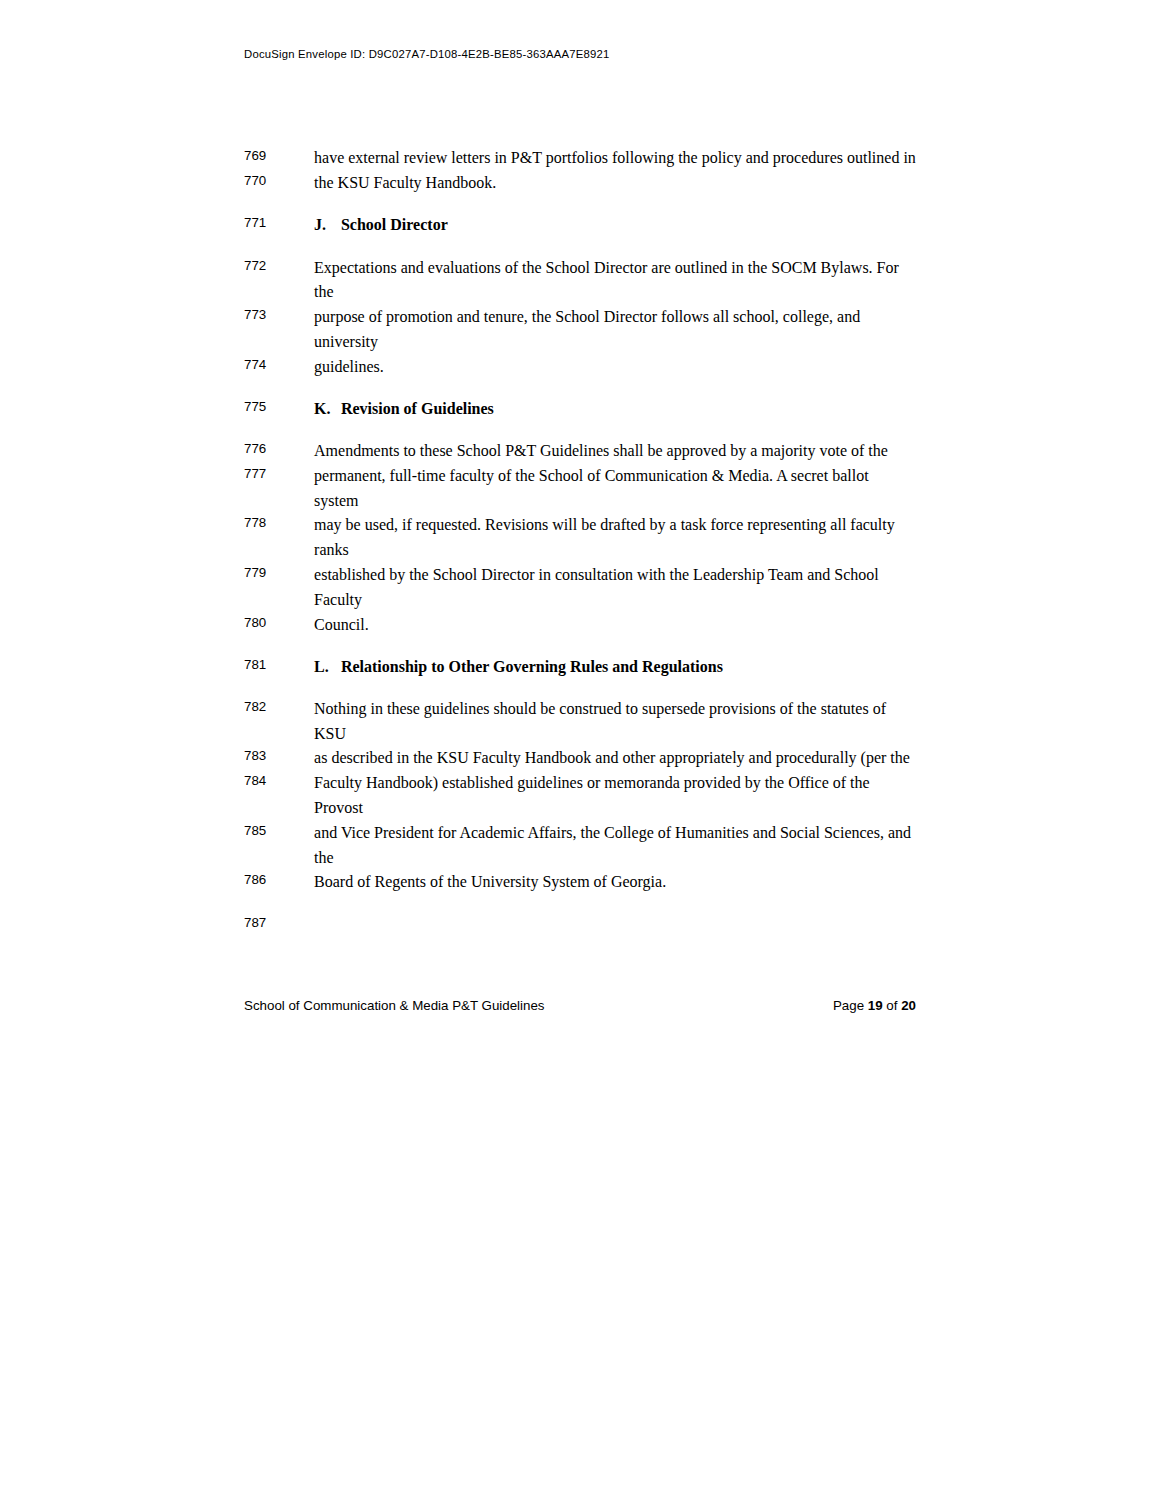DocuSign Envelope ID: D9C027A7-D108-4E2B-BE85-363AAA7E8921
| 769 | have external review letters in P&T portfolios following the policy and procedures outlined in |
| 770 | the KSU Faculty Handbook. |
| 771 | J. School Director |
| 772 | Expectations and evaluations of the School Director are outlined in the SOCM Bylaws. For the |
| 773 | purpose of promotion and tenure, the School Director follows all school, college, and university |
| 774 | guidelines. |
| 775 | K. Revision of Guidelines |
| 776 | Amendments to these School P&T Guidelines shall be approved by a majority vote of the |
| 777 | permanent, full-time faculty of the School of Communication & Media. A secret ballot system |
| 778 | may be used, if requested. Revisions will be drafted by a task force representing all faculty ranks |
| 779 | established by the School Director in consultation with the Leadership Team and School Faculty |
| 780 | Council. |
| 781 | L. Relationship to Other Governing Rules and Regulations |
| 782 | Nothing in these guidelines should be construed to supersede provisions of the statutes of KSU |
| 783 | as described in the KSU Faculty Handbook and other appropriately and procedurally (per the |
| 784 | Faculty Handbook) established guidelines or memoranda provided by the Office of the Provost |
| 785 | and Vice President for Academic Affairs, the College of Humanities and Social Sciences, and the |
| 786 | Board of Regents of the University System of Georgia. |
| 787 | |
School of Communication & Media P&T Guidelines
Page 19 of 20